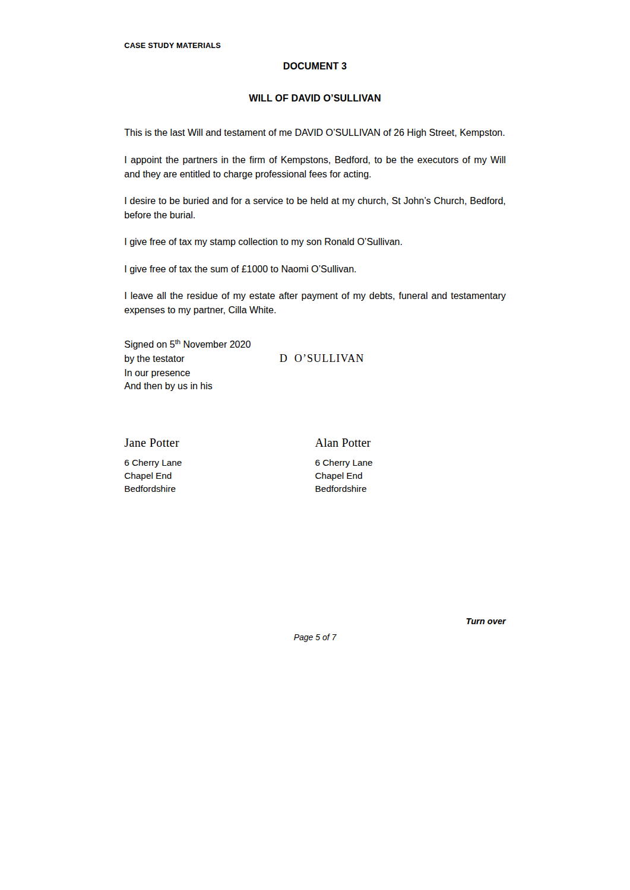CASE STUDY MATERIALS
DOCUMENT 3
WILL OF DAVID O’SULLIVAN
This is the last Will and testament of me DAVID O’SULLIVAN of 26 High Street, Kempston.
I appoint the partners in the firm of Kempstons, Bedford, to be the executors of my Will and they are entitled to charge professional fees for acting.
I desire to be buried and for a service to be held at my church, St John’s Church, Bedford, before the burial.
I give free of tax my stamp collection to my son Ronald O’Sullivan.
I give free of tax the sum of £1000 to Naomi O’Sullivan.
I leave all the residue of my estate after payment of my debts, funeral and testamentary expenses to my partner, Cilla White.
Signed on 5th November 2020
by the testator D O’SULLIVAN
In our presence
And then by us in his
Jane Potter
6 Cherry Lane
Chapel End
Bedfordshire
Alan Potter
6 Cherry Lane
Chapel End
Bedfordshire
Turn over
Page 5 of 7